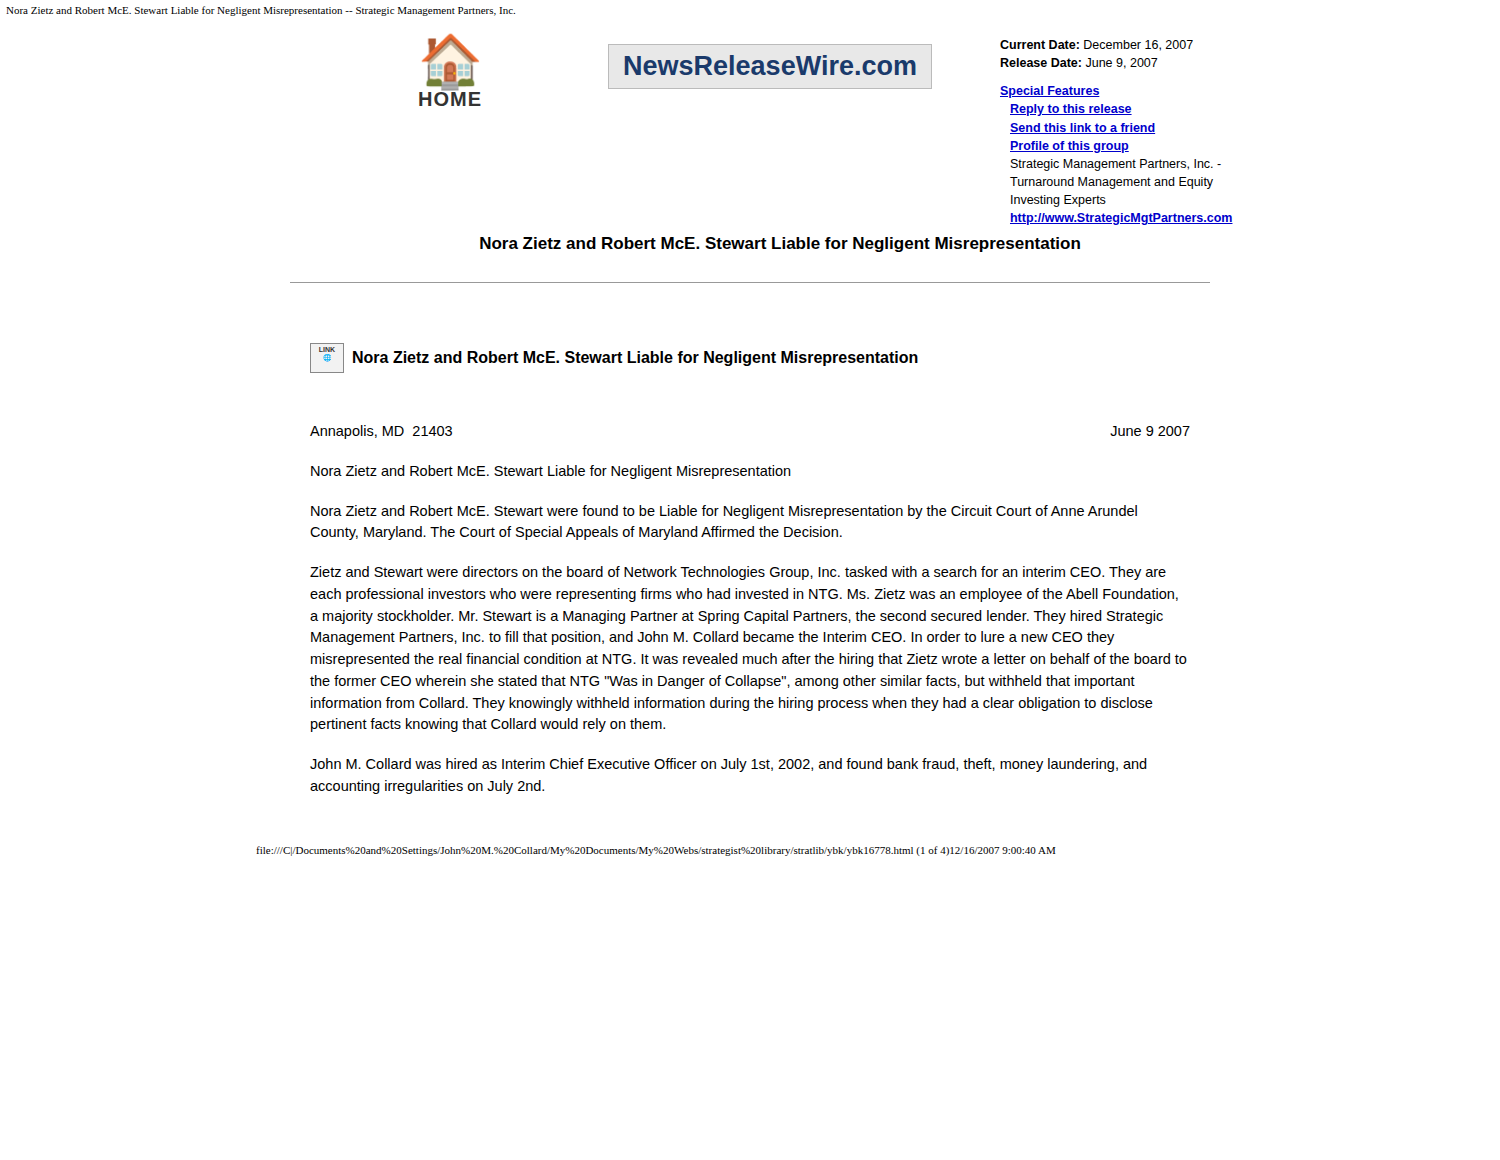Nora Zietz and Robert McE. Stewart Liable for Negligent Misrepresentation -- Strategic Management Partners, Inc.
🏠
HOME
NewsReleaseWire.com
Current Date: December 16, 2007
Release Date: June 9, 2007
Special Features
Reply to this release
Send this link to a friend
Profile of this group
Strategic Management Partners, Inc. - Turnaround Management and Equity Investing Experts
http://www.StrategicMgtPartners.com
Nora Zietz and Robert McE. Stewart Liable for Negligent Misrepresentation
LINK
🌐
Nora Zietz and Robert McE. Stewart Liable for Negligent Misrepresentation
Annapolis, MD 21403
June 9 2007
Nora Zietz and Robert McE. Stewart Liable for Negligent Misrepresentation
Nora Zietz and Robert McE. Stewart were found to be Liable for Negligent Misrepresentation by the Circuit Court of Anne Arundel County, Maryland. The Court of Special Appeals of Maryland Affirmed the Decision.
Zietz and Stewart were directors on the board of Network Technologies Group, Inc. tasked with a search for an interim CEO. They are each professional investors who were representing firms who had invested in NTG. Ms. Zietz was an employee of the Abell Foundation, a majority stockholder. Mr. Stewart is a Managing Partner at Spring Capital Partners, the second secured lender. They hired Strategic Management Partners, Inc. to fill that position, and John M. Collard became the Interim CEO. In order to lure a new CEO they misrepresented the real financial condition at NTG. It was revealed much after the hiring that Zietz wrote a letter on behalf of the board to the former CEO wherein she stated that NTG "Was in Danger of Collapse", among other similar facts, but withheld that important information from Collard. They knowingly withheld information during the hiring process when they had a clear obligation to disclose pertinent facts knowing that Collard would rely on them.
John M. Collard was hired as Interim Chief Executive Officer on July 1st, 2002, and found bank fraud, theft, money laundering, and accounting irregularities on July 2nd.
file:///C|/Documents%20and%20Settings/John%20M.%20Collard/My%20Documents/My%20Webs/strategist%20library/stratlib/ybk/ybk16778.html (1 of 4)12/16/2007 9:00:40 AM